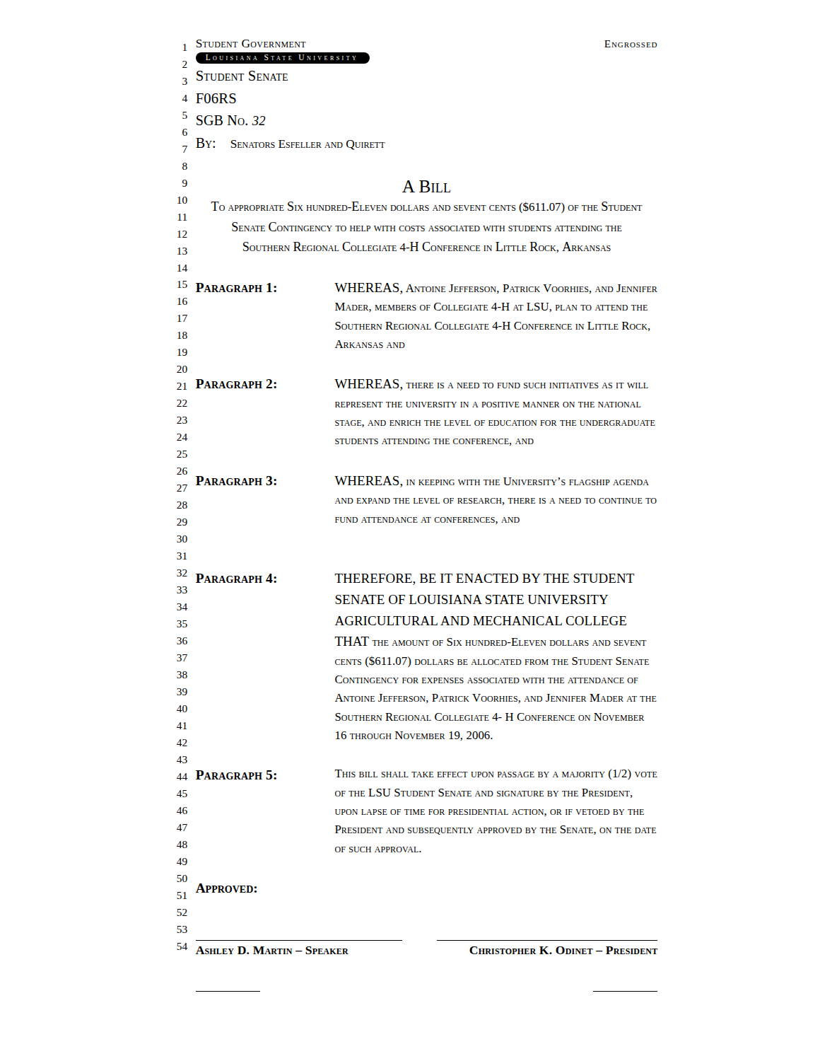12345678910 11121314151617181920 21222324252627282930 31323334353637383940 41424344454647484950 51525354
Student Government
Engrossed
Louisiana State University
Student Senate
F06RS
SGB No. 32
By: Senators Esfeller and Quirett
A Bill
To appropriate Six hundred-Eleven dollars and sevent cents ($611.07) of the Student Senate Contingency to help with costs associated with students attending the Southern Regional Collegiate 4-H Conference in Little Rock, Arkansas
Paragraph 1:
Whereas, Antoine Jefferson, Patrick Voorhies, and Jennifer Mader, members of Collegiate 4-H at LSU, plan to attend the Southern Regional Collegiate 4-H Conference in Little Rock, Arkansas and
Paragraph 2:
Whereas, there is a need to fund such initiatives as it will represent the university in a positive manner on the national stage, and enrich the level of education for the undergraduate students attending the conference, and
Paragraph 3:
Whereas, in keeping with the University’s flagship agenda and expand the level of research, there is a need to continue to fund attendance at conferences, and
Paragraph 4:
Therefore, be it enacted by the Student Senate of Louisiana State University Agricultural and Mechanical College that the amount of Six hundred-Eleven dollars and sevent cents ($611.07) dollars be allocated from the Student Senate Contingency for expenses associated with the attendance of Antoine Jefferson, Patrick Voorhies, and Jennifer Mader at the Southern Regional Collegiate 4- H Conference on November 16 through November 19, 2006.
Paragraph 5:
This bill shall take effect upon passage by a majority (1/2) vote of the LSU Student Senate and signature by the President, upon lapse of time for presidential action, or if vetoed by the President and subsequently approved by the Senate, on the date of such approval.
Approved:
Ashley D. Martin – Speaker
Christopher K. Odinet – President